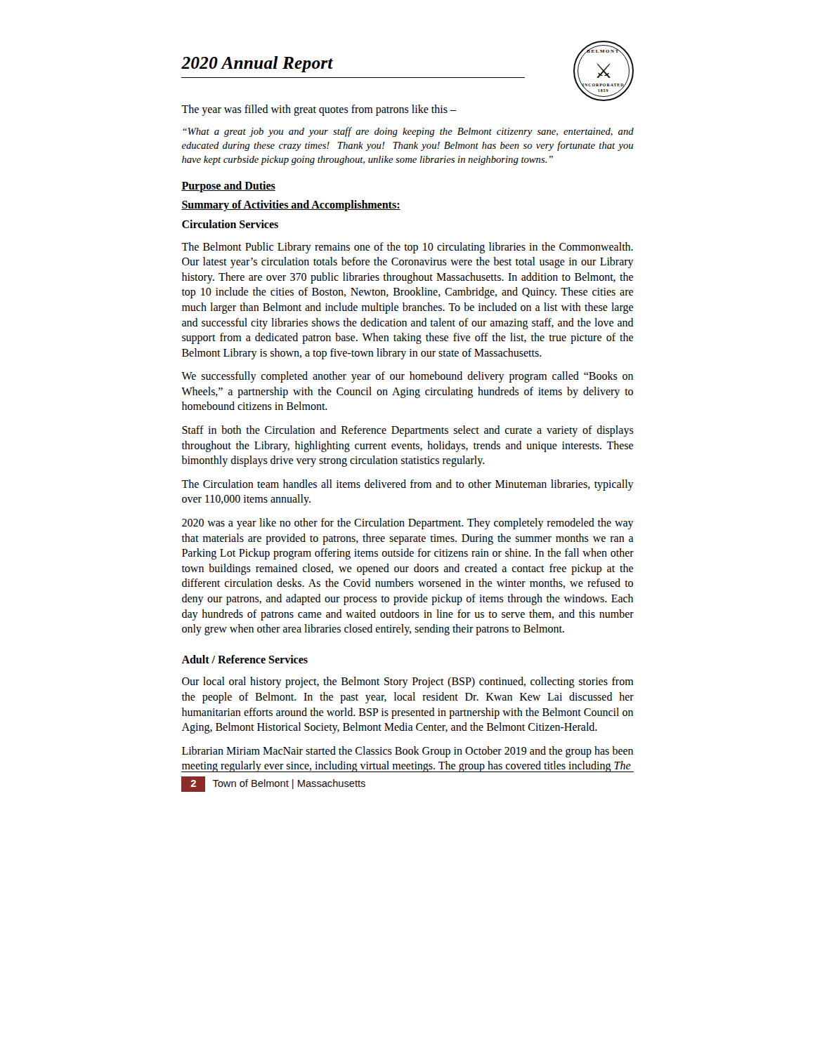BELMONT
⚔
INCORPORATED 1859
2020 Annual Report
The year was filled with great quotes from patrons like this –
“What a great job you and your staff are doing keeping the Belmont citizenry sane, entertained, and educated during these crazy times! Thank you! Thank you! Belmont has been so very fortunate that you have kept curbside pickup going throughout, unlike some libraries in neighboring towns.”
Purpose and Duties
Summary of Activities and Accomplishments:
Circulation Services
The Belmont Public Library remains one of the top 10 circulating libraries in the Commonwealth. Our latest year’s circulation totals before the Coronavirus were the best total usage in our Library history. There are over 370 public libraries throughout Massachusetts. In addition to Belmont, the top 10 include the cities of Boston, Newton, Brookline, Cambridge, and Quincy. These cities are much larger than Belmont and include multiple branches. To be included on a list with these large and successful city libraries shows the dedication and talent of our amazing staff, and the love and support from a dedicated patron base. When taking these five off the list, the true picture of the Belmont Library is shown, a top five-town library in our state of Massachusetts.
We successfully completed another year of our homebound delivery program called “Books on Wheels,” a partnership with the Council on Aging circulating hundreds of items by delivery to homebound citizens in Belmont.
Staff in both the Circulation and Reference Departments select and curate a variety of displays throughout the Library, highlighting current events, holidays, trends and unique interests. These bimonthly displays drive very strong circulation statistics regularly.
The Circulation team handles all items delivered from and to other Minuteman libraries, typically over 110,000 items annually.
2020 was a year like no other for the Circulation Department. They completely remodeled the way that materials are provided to patrons, three separate times. During the summer months we ran a Parking Lot Pickup program offering items outside for citizens rain or shine. In the fall when other town buildings remained closed, we opened our doors and created a contact free pickup at the different circulation desks. As the Covid numbers worsened in the winter months, we refused to deny our patrons, and adapted our process to provide pickup of items through the windows. Each day hundreds of patrons came and waited outdoors in line for us to serve them, and this number only grew when other area libraries closed entirely, sending their patrons to Belmont.
Adult / Reference Services
Our local oral history project, the Belmont Story Project (BSP) continued, collecting stories from the people of Belmont. In the past year, local resident Dr. Kwan Kew Lai discussed her humanitarian efforts around the world. BSP is presented in partnership with the Belmont Council on Aging, Belmont Historical Society, Belmont Media Center, and the Belmont Citizen-Herald.
Librarian Miriam MacNair started the Classics Book Group in October 2019 and the group has been meeting regularly ever since, including virtual meetings. The group has covered titles including The
2 Town of Belmont | Massachusetts